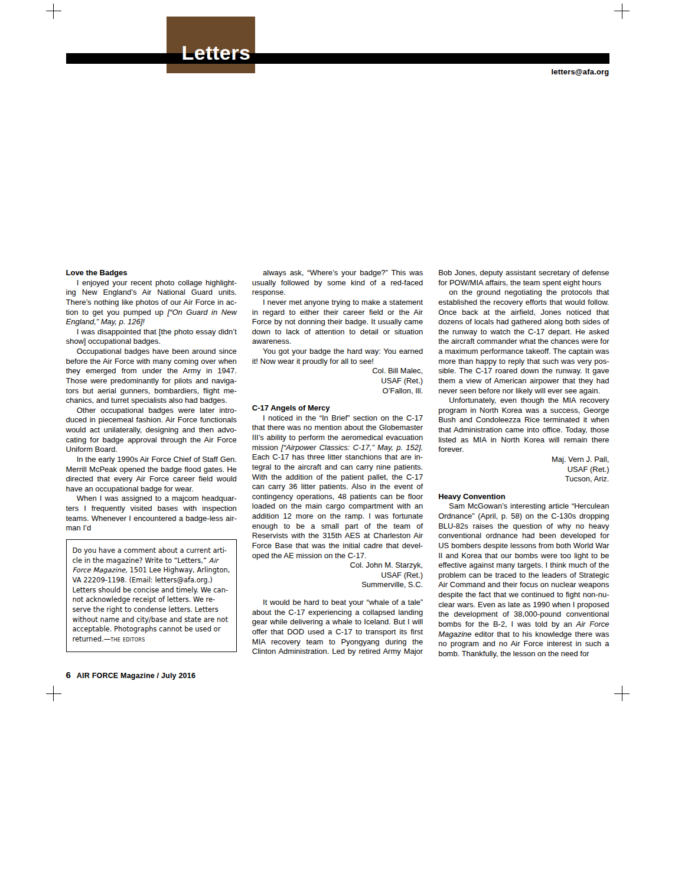Letters
letters@afa.org
Love the Badges
I enjoyed your recent photo collage highlighting New England’s Air National Guard units. There’s nothing like photos of our Air Force in action to get you pumped up [“On Guard in New England,” May, p. 126]!
I was disappointed that [the photo essay didn’t show] occupational badges.
Occupational badges have been around since before the Air Force with many coming over when they emerged from under the Army in 1947. Those were predominantly for pilots and navigators but aerial gunners, bombardiers, flight mechanics, and turret specialists also had badges.
Other occupational badges were later introduced in piecemeal fashion. Air Force functionals would act unilaterally, designing and then advocating for badge approval through the Air Force Uniform Board.
In the early 1990s Air Force Chief of Staff Gen. Merrill McPeak opened the badge flood gates. He directed that every Air Force career field would have an occupational badge for wear.
When I was assigned to a majcom headquarters I frequently visited bases with inspection teams. Whenever I encountered a badge-less airman I’d
Do you have a comment about a current article in the magazine? Write to “Letters,” Air Force Magazine, 1501 Lee Highway, Arlington, VA 22209-1198. (Email: letters@afa.org.) Letters should be concise and timely. We cannot acknowledge receipt of letters. We reserve the right to condense letters. Letters without name and city/base and state are not acceptable. Photographs cannot be used or returned.—the editors
always ask, “Where’s your badge?” This was usually followed by some kind of a red-faced response.
I never met anyone trying to make a statement in regard to either their career field or the Air Force by not donning their badge. It usually came down to lack of attention to detail or situation awareness.
You got your badge the hard way: You earned it! Now wear it proudly for all to see!
Col. Bill Malec, USAF (Ret.) O’Fallon, Ill.
C-17 Angels of Mercy
I noticed in the “In Brief” section on the C-17 that there was no mention about the Globemaster III’s ability to perform the aeromedical evacuation mission [“Airpower Classics: C-17,” May, p. 152]. Each C-17 has three litter stanchions that are integral to the aircraft and can carry nine patients. With the addition of the patient pallet, the C-17 can carry 36 litter patients. Also in the event of contingency operations, 48 patients can be floor loaded on the main cargo compartment with an addition 12 more on the ramp. I was fortunate enough to be a small part of the team of Reservists with the 315th AES at Charleston Air Force Base that was the initial cadre that developed the AE mission on the C-17.
Col. John M. Starzyk, USAF (Ret.) Summerville, S.C.
It would be hard to beat your “whale of a tale” about the C-17 experiencing a collapsed landing gear while delivering a whale to Iceland. But I will offer that DOD used a C-17 to transport its first MIA recovery team to Pyongyang during the Clinton Administration. Led by retired Army Major Bob Jones, deputy assistant secretary of defense for POW/MIA affairs, the team spent eight hours
on the ground negotiating the protocols that established the recovery efforts that would follow. Once back at the airfield, Jones noticed that dozens of locals had gathered along both sides of the runway to watch the C-17 depart. He asked the aircraft commander what the chances were for a maximum performance takeoff. The captain was more than happy to reply that such was very possible. The C-17 roared down the runway. It gave them a view of American airpower that they had never seen before nor likely will ever see again.
Unfortunately, even though the MIA recovery program in North Korea was a success, George Bush and Condoleezza Rice terminated it when that Administration came into office. Today, those listed as MIA in North Korea will remain there forever.
Maj. Vern J. Pall, USAF (Ret.) Tucson, Ariz.
Heavy Convention
Sam McGowan’s interesting article “Herculean Ordnance” (April, p. 58) on the C-130s dropping BLU-82s raises the question of why no heavy conventional ordnance had been developed for US bombers despite lessons from both World War II and Korea that our bombs were too light to be effective against many targets. I think much of the problem can be traced to the leaders of Strategic Air Command and their focus on nuclear weapons despite the fact that we continued to fight non-nuclear wars. Even as late as 1990 when I proposed the development of 38,000-pound conventional bombs for the B-2, I was told by an Air Force Magazine editor that to his knowledge there was no program and no Air Force interest in such a bomb. Thankfully, the lesson on the need for
6 AIR FORCE Magazine / July 2016